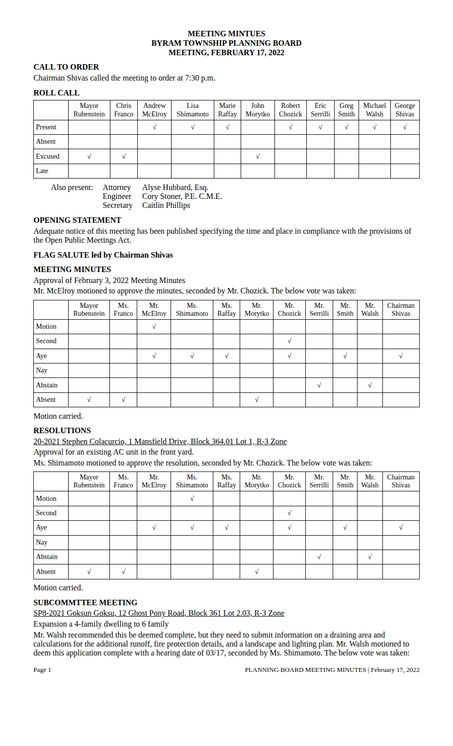MEETING MINTUES
BYRAM TOWNSHIP PLANNING BOARD
MEETING, FEBRUARY 17, 2022
CALL TO ORDER
Chairman Shivas called the meeting to order at 7:30 p.m.
ROLL CALL
| | Mayor Rubenstein | Chris Franco | Andrew McElroy | Lisa Shimamoto | Marie Raffay | John Morytko | Robert Chozick | Eric Serrilli | Greg Smith | Michael Walsh | George Shivas |
| --- | --- | --- | --- | --- | --- | --- | --- | --- | --- | --- | --- |
| Present | | | √ | √ | √ | | √ | √ | √ | √ | √ |
| Absent | | | | | | | | | | | |
| Excused | √ | √ | | | | √ | | | | | |
| Late | | | | | | | | | | | |
| Also present: | Attorney | Alyse Hubbard, Esq. |
| | Engineer | Cory Stoner, P.E. C.M.E. |
| | Secretary | Caitlin Phillips |
OPENING STATEMENT
Adequate notice of this meeting has been published specifying the time and place in compliance with the provisions of the Open Public Meetings Act.
FLAG SALUTE led by Chairman Shivas
MEETING MINUTES
Approval of February 3, 2022 Meeting Minutes
Mr. McElroy motioned to approve the minutes, seconded by Mr. Chozick. The below vote was taken:
| | Mayor Rubenstein | Ms. Franco | Mr. McElroy | Ms. Shimamoto | Ms. Raffay | Mr. Morytko | Mr. Chozick | Mr. Serrilli | Mr. Smith | Mr. Walsh | Chairman Shivas |
| --- | --- | --- | --- | --- | --- | --- | --- | --- | --- | --- | --- |
| Motion | | | √ | | | | | | | | |
| Second | | | | | | | √ | | | | |
| Aye | | | √ | √ | √ | | √ | | √ | | √ |
| Nay | | | | | | | | | | | |
| Abstain | | | | | | | | √ | | √ | |
| Absent | √ | √ | | | | √ | | | | | |
Motion carried.
RESOLUTIONS
20-2021 Stephen Colacurcio, 1 Mansfield Drive, Block 364.01 Lot 1, R-3 Zone
Approval for an existing AC unit in the front yard.
Ms. Shimamoto motioned to approve the resolution, seconded by Mr. Chozick. The below vote was taken:
| | Mayor Rubenstein | Ms. Franco | Mr. McElroy | Ms. Shimamoto | Ms. Raffay | Mr. Morytko | Mr. Chozick | Mr. Serrilli | Mr. Smith | Mr. Walsh | Chairman Shivas |
| --- | --- | --- | --- | --- | --- | --- | --- | --- | --- | --- | --- |
| Motion | | | | √ | | | | | | | |
| Second | | | | | | | √ | | | | |
| Aye | | | √ | √ | √ | | √ | | √ | | √ |
| Nay | | | | | | | | | | | |
| Abstain | | | | | | | | √ | | √ | |
| Absent | √ | √ | | | | √ | | | | | |
Motion carried.
SUBCOMMTTEE MEETING
SP8-2021 Goksun Goksu, 12 Ghost Pony Road, Block 361 Lot 2.03, R-3 Zone
Expansion a 4-family dwelling to 6 family
Mr. Walsh recommended this be deemed complete, but they need to submit information on a draining area and calculations for the additional runoff, fire protection details, and a landscape and lighting plan. Mr. Walsh motioned to deem this application complete with a hearing date of 03/17, seconded by Ms. Shimamoto. The below vote was taken:
Page 1
PLANNING BOARD MEETING MINUTES | February 17, 2022